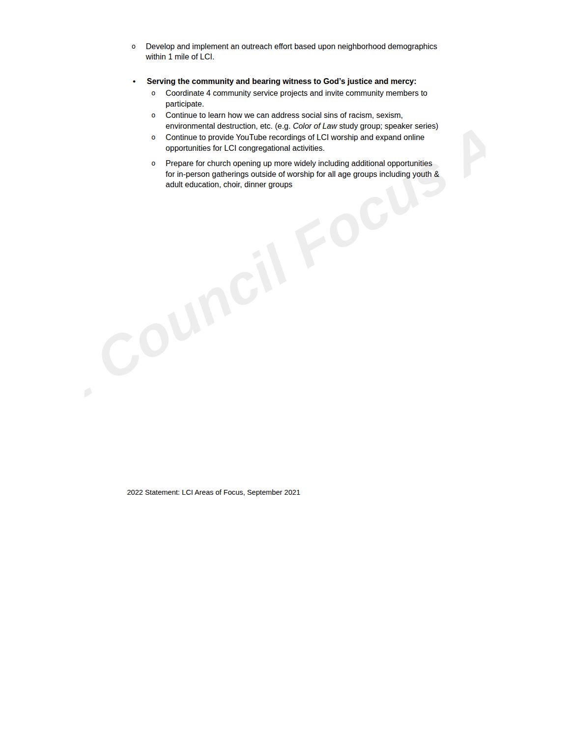2022 Council Focus Areas
Develop and implement an outreach effort based upon neighborhood demographics within 1 mile of LCI.
Serving the community and bearing witness to God’s justice and mercy:
Coordinate 4 community service projects and invite community members to participate.
Continue to learn how we can address social sins of racism, sexism, environmental destruction, etc. (e.g. Color of Law study group; speaker series)
Continue to provide YouTube recordings of LCI worship and expand online opportunities for LCI congregational activities.
Prepare for church opening up more widely including additional opportunities for in-person gatherings outside of worship for all age groups including youth & adult education, choir, dinner groups
2022 Statement: LCI Areas of Focus, September 2021